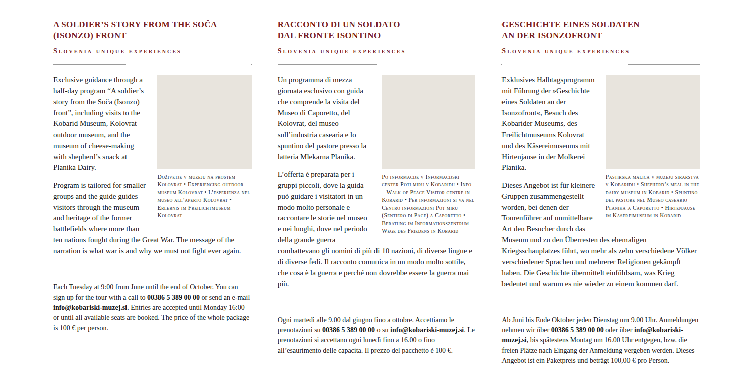A Soldier’s Story from the Soča
(Isonzo) Front
Slovenia Unique Experiences
Doživetje v muzeju na prostem Kolovrat • Experiencing outdoor museum Kolovrat • L’esperienza nel museo all’aperto Kolovrat • Erlebnis im Freilichtmuseum Kolovrat
Exclusive guidance through a half-day program “A soldier’s story from the Soča (Isonzo) front”, including visits to the Kobarid Museum, Kolovrat outdoor museum, and the museum of cheese-making with shepherd’s snack at Planika Dairy.
Program is tailored for smaller groups and the guide guides visitors through the museum and heritage of the former battlefields where more than ten nations fought during the Great War. The message of the narration is what war is and why we must not fight ever again.
Each Tuesday at 9:00 from June until the end of October. You can sign up for the tour with a call to 00386 5 389 00 00 or send an e-mail info@kobariski-muzej.si. Entries are accepted until Monday 16:00 or until all available seats are booked. The price of the whole package is 100 € per person.
Racconto di un soldato
dal fronte isontino
Slovenia Unique Experiences
Po informacije v Informacijski center Poti miru v Kobaridu • Info – Walk of Peace Visitor centre in Kobarid • Per informazioni si va nel Centro informazioni Pot miru (Sentiero di Pace) a Caporetto • Beratung im Informationszentrum Wege des Friedens in Kobarid
Un programma di mezza giornata esclusivo con guida che comprende la visita del Museo di Caporetto, del Kolovrat, del museo sull’industria casearia e lo spuntino del pastore presso la latteria Mlekarna Planika.
L’offerta è preparata per i gruppi piccoli, dove la guida può guidare i visitatori in un modo molto personale e raccontare le storie nel museo e nei luoghi, dove nel periodo della grande guerra combattevano gli uomini di più di 10 nazioni, di diverse lingue e di diverse fedi. Il racconto comunica in un modo molto sottile, che cosa è la guerra e perché non dovrebbe essere la guerra mai più.
Ogni martedì alle 9.00 dal giugno fino a ottobre. Accettiamo le prenotazioni su 00386 5 389 00 00 o su info@kobariski-muzej.si. Le prenotazioni si accettano ogni lunedì fino a 16.00 o fino all’esaurimento delle capacita. Il prezzo del pacchetto è 100 €.
Geschichte eines Soldaten
an der Isonzofront
Slovenia Unique Experiences
Pastirska malica v muzeju sirarstva v Kobaridu • Shepherd’s meal in the dairy museum in Kobarid • Spuntino del pastore nel Museo caseario Planika a Caporetto • Hirtenjause im Käsereimuseum in Kobarid
Exklusives Halbtagsprogramm mit Führung der »Geschichte eines Soldaten an der Isonzofront«, Besuch des Kobarider Museums, des Freilichtmuseums Kolovrat und des Käsereimuseums mit Hirtenjause in der Molkerei Planika.
Dieses Angebot ist für kleinere Gruppen zusammengestellt worden, bei denen der Tourenführer auf unmittelbare Art den Besucher durch das Museum und zu den Überresten des ehemaligen Kriegsschauplatzes führt, wo mehr als zehn verschiedene Völker verschiedener Sprachen und mehrerer Religionen gekämpft haben. Die Geschichte übermittelt einfühlsam, was Krieg bedeutet und warum es nie wieder zu einem kommen darf.
Ab Juni bis Ende Oktober jeden Dienstag um 9.00 Uhr. Anmeldungen nehmen wir über 00386 5 389 00 00 oder über info@kobariski-muzej.si, bis spätestens Montag um 16.00 Uhr entgegen, bzw. die freien Plätze nach Eingang der Anmeldung vergeben werden. Dieses Angebot ist ein Paketpreis und beträgt 100,00 € pro Person.